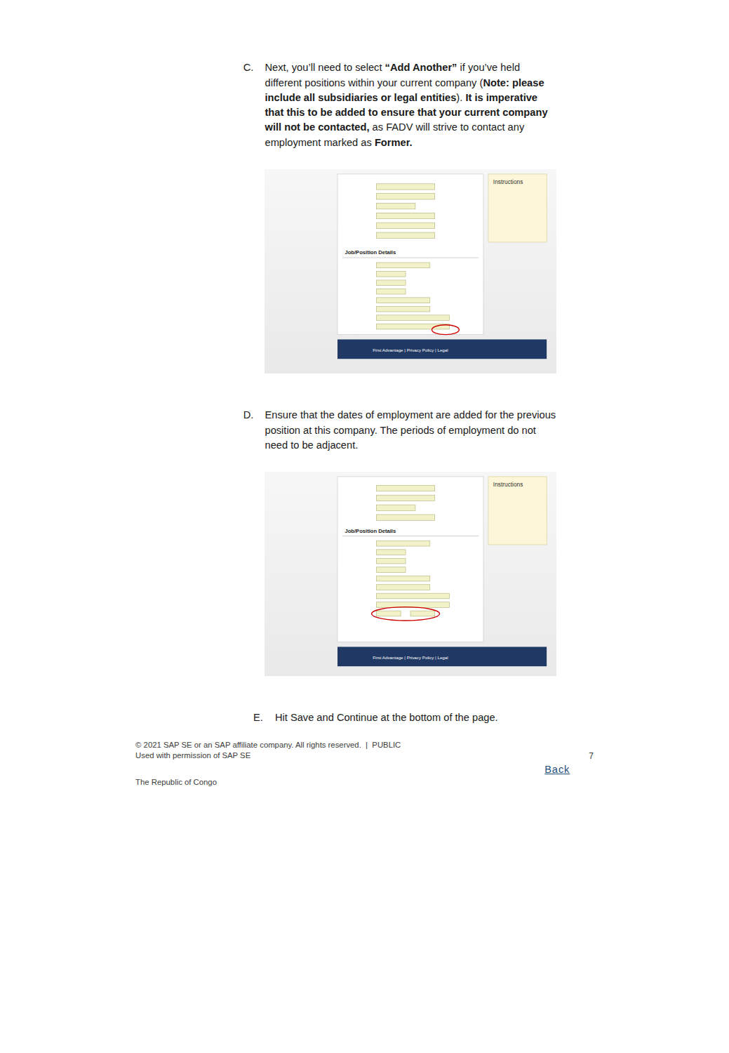C.
Next, you’ll need to select “Add Another” if you’ve held different positions within your current company (Note: please include all subsidiaries or legal entities). It is imperative that this to be added to ensure that your current company will not be contacted, as FADV will strive to contact any employment marked as Former.
D.
Ensure that the dates of employment are added for the previous position at this company. The periods of employment do not need to be adjacent.
E.
Hit Save and Continue at the bottom of the page.
Back
© 2021 SAP SE or an SAP affiliate company. All rights reserved. | PUBLIC
Used with permission of SAP SE 7
The Republic of Congo